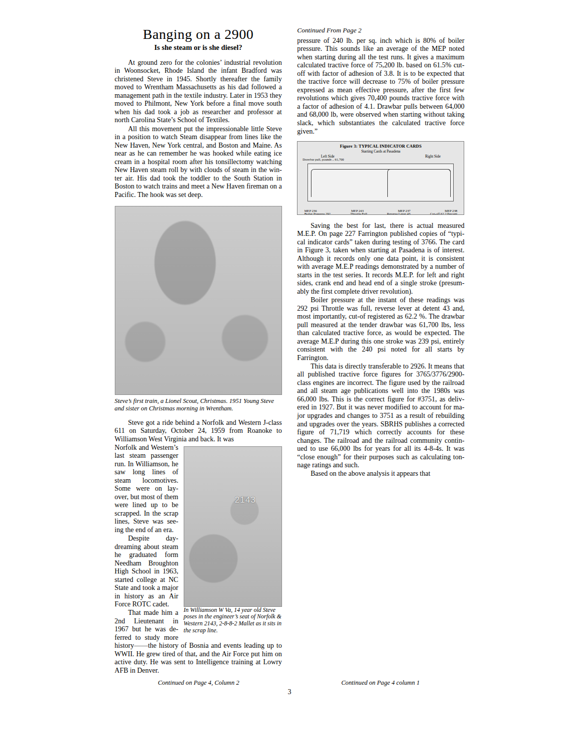Banging on a 2900
Is she steam or is she diesel?
At ground zero for the colonies’ industrial revolution in Woonsocket, Rhode Island the infant Bradford was christened Steve in 1945. Shortly thereafter the family moved to Wrentham Massachusetts as his dad followed a management path in the textile industry. Later in 1953 they moved to Philmont, New York before a final move south when his dad took a job as researcher and professor at north Carolina State’s School of Textiles.
All this movement put the impressionable little Steve in a position to watch Steam disappear from lines like the New Haven, New York central, and Boston and Maine. As near as he can remember he was hooked while eating ice cream in a hospital room after his tonsillectomy watching New Haven steam roll by with clouds of steam in the winter air. His dad took the toddler to the South Station in Boston to watch trains and meet a New Haven fireman on a Pacific. The hook was set deep.
Steve’s first train, a Lionel Scout, Christmas. 1951 Young Steve and sister on Christmas morning in Wrentham.
Steve got a ride behind a Norfolk and Western J-class 611 on Saturday, October 24, 1959 from Roanoke to Williamson West Virginia and back. It was
2143
In Williamson W Va, 14 year old Steve poses in the engineer’s seat of Norfolk & Western 2143, 2-8-8-2 Mallet as it sits in the scrap line.
Norfolk and Western’s last steam passenger run. In Williamson, he saw long lines of steam locomotives. Some were on layover, but most of them were lined up to be scrapped. In the scrap lines, Steve was seeing the end of an era.
Despite daydreaming about steam he graduated form Needham Broughton High School in 1963, started college at NC State and took a major in history as an Air Force ROTC cadet.
That made him a 2nd Lieutenant in 1967 but he was deferred to study more history——the history of Bosnia and events leading up to WWII. He grew tired of that, and the Air Force put him on active duty. He was sent to Intelligence training at Lowry AFB in Denver.
Continued From Page 2
pressure of 240 lb. per sq. inch which is 80% of boiler pressure. This sounds like an average of the MEP noted when starting during all the test runs. It gives a maximum calculated tractive force of 75,200 lb. based on 61.5% cutoff with factor of adhesion of 3.8. It is to be expected that the tractive force will decrease to 75% of boiler pressure expressed as mean effective pressure, after the first few revolutions which gives 70,400 pounds tractive force with a factor of adhesion of 4.1. Drawbar pulls between 64,000 and 68,000 lb, were observed when starting without taking slack, which substantiates the calculated tractive force given.”
Figure 3: TYPICAL INDICATOR CARDS
Starting Cards at Pasadena
Left Side Right Side
Drawbar pull, pounds .. 61,700
MEP 236 MEP 243 MEP 237 MEP 238
Boiler Pressure 292 Throttle Full Reverse Lever 43 Cut-off 62.2 Percent
Saving the best for last, there is actual measured M.E.P. On page 227 Farrington published copies of “typical indicator cards” taken during testing of 3766. The card in Figure 3, taken when starting at Pasadena is of interest. Although it records only one data point, it is consistent with average M.E.P readings demonstrated by a number of starts in the test series. It records M.E.P. for left and right sides, crank end and head end of a single stroke (presumably the first complete driver revolution).
Boiler pressure at the instant of these readings was 292 psi Throttle was full, reverse lever at detent 43 and, most importantly, cut-of registered as 62.2 %. The drawbar pull measured at the tender drawbar was 61,700 lbs, less than calculated tractive force, as would be expected. The average M.E.P during this one stroke was 239 psi, entirely consistent with the 240 psi noted for all starts by Farrington.
This data is directly transferable to 2926. It means that all published tractive force figures for 3765/3776/2900-class engines are incorrect. The figure used by the railroad and all steam age publications well into the 1980s was 66,000 lbs. This is the correct figure for #3751, as delivered in 1927. But it was never modified to account for major upgrades and changes to 3751 as a result of rebuilding and upgrades over the years. SBRHS publishes a corrected figure of 71,719 which correctly accounts for these changes. The railroad and the railroad community continued to use 66,000 lbs for years for all its 4-8-4s. It was “close enough” for their purposes such as calculating tonnage ratings and such.
Based on the above analysis it appears that
Continued on Page 4, Column 2
Continued on Page 4 column 1
3